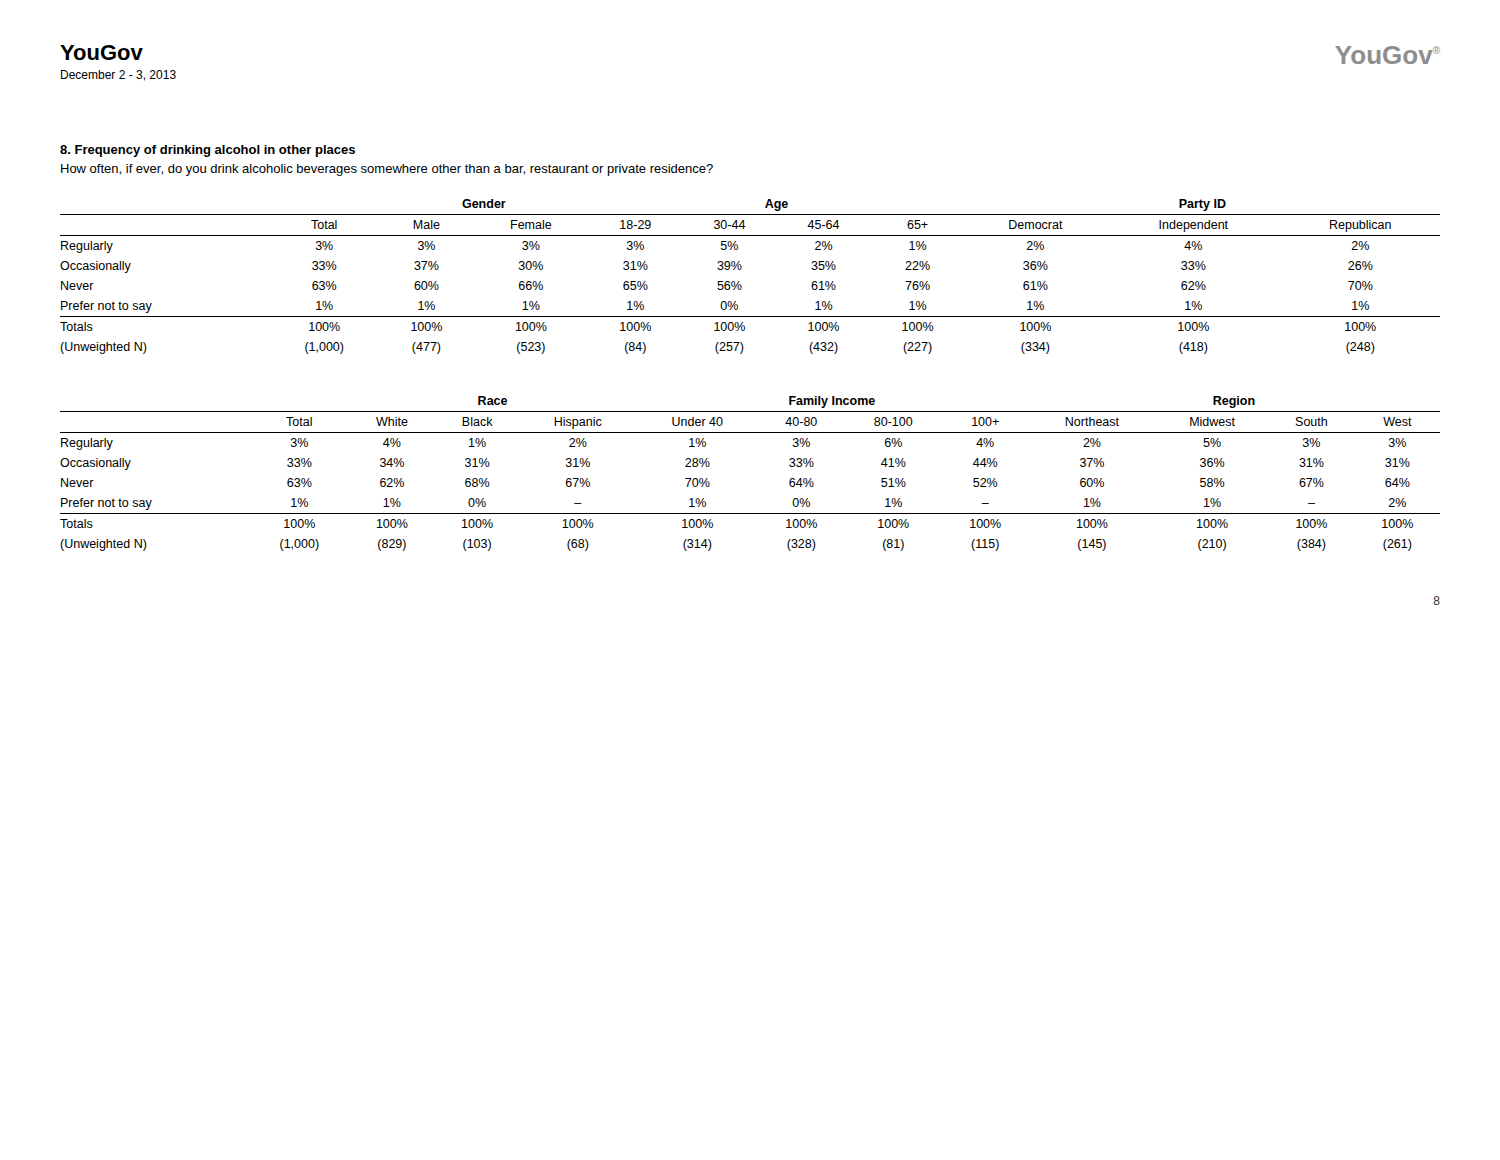YouGov
December 2 - 3, 2013
You Gov®
8. Frequency of drinking alcohol in other places
How often, if ever, do you drink alcoholic beverages somewhere other than a bar, restaurant or private residence?
| | | Gender | Age | Party ID |
| --- | --- | --- | --- | --- |
| | Total | Male | Female | 18-29 | 30-44 | 45-64 | 65+ | Democrat | Independent | Republican |
| Regularly | 3% | 3% | 3% | 3% | 5% | 2% | 1% | 2% | 4% | 2% |
| Occasionally | 33% | 37% | 30% | 31% | 39% | 35% | 22% | 36% | 33% | 26% |
| Never | 63% | 60% | 66% | 65% | 56% | 61% | 76% | 61% | 62% | 70% |
| Prefer not to say | 1% | 1% | 1% | 1% | 0% | 1% | 1% | 1% | 1% | 1% |
| Totals | 100% | 100% | 100% | 100% | 100% | 100% | 100% | 100% | 100% | 100% |
| (Unweighted N) | (1,000) | (477) | (523) | (84) | (257) | (432) | (227) | (334) | (418) | (248) |
| | | Race | Family Income | Region |
| --- | --- | --- | --- | --- |
| | Total | White | Black | Hispanic | Under 40 | 40-80 | 80-100 | 100+ | Northeast | Midwest | South | West |
| Regularly | 3% | 4% | 1% | 2% | 1% | 3% | 6% | 4% | 2% | 5% | 3% | 3% |
| Occasionally | 33% | 34% | 31% | 31% | 28% | 33% | 41% | 44% | 37% | 36% | 31% | 31% |
| Never | 63% | 62% | 68% | 67% | 70% | 64% | 51% | 52% | 60% | 58% | 67% | 64% |
| Prefer not to say | 1% | 1% | 0% | – | 1% | 0% | 1% | – | 1% | 1% | – | 2% |
| Totals | 100% | 100% | 100% | 100% | 100% | 100% | 100% | 100% | 100% | 100% | 100% | 100% |
| (Unweighted N) | (1,000) | (829) | (103) | (68) | (314) | (328) | (81) | (115) | (145) | (210) | (384) | (261) |
8